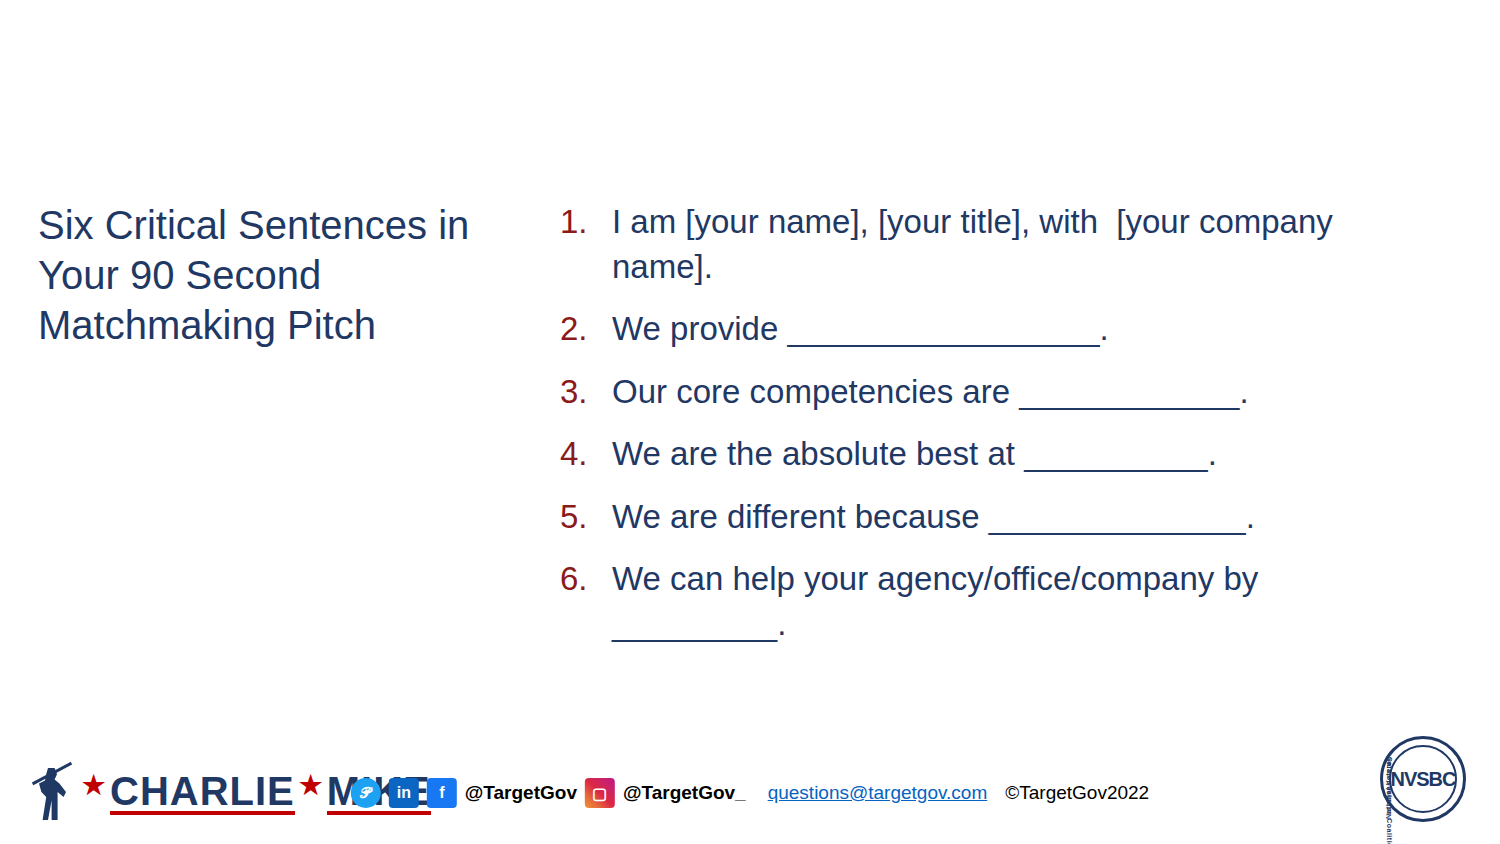Six Critical Sentences in Your 90 Second Matchmaking Pitch
I am [your name], [your title], with [your company name].
We provide _________________.
Our core competencies are ____________.
We are the absolute best at __________.
We are different because ______________.
We can help your agency/office/company by _________.
★CHARLIE ★MIKE
𝒫 in f @TargetGov ▢ @TargetGov_ questions@targetgov.com ©TargetGov2022
National Veteran Small Business Coalition
NVSBC